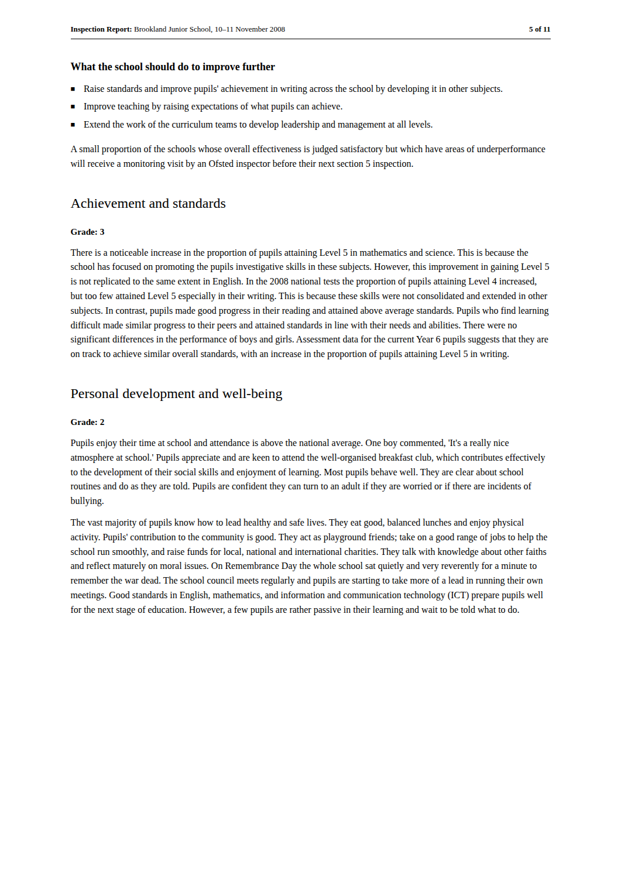Inspection Report: Brookland Junior School, 10–11 November 2008
5 of 11
What the school should do to improve further
Raise standards and improve pupils' achievement in writing across the school by developing it in other subjects.
Improve teaching by raising expectations of what pupils can achieve.
Extend the work of the curriculum teams to develop leadership and management at all levels.
A small proportion of the schools whose overall effectiveness is judged satisfactory but which have areas of underperformance will receive a monitoring visit by an Ofsted inspector before their next section 5 inspection.
Achievement and standards
Grade: 3
There is a noticeable increase in the proportion of pupils attaining Level 5 in mathematics and science. This is because the school has focused on promoting the pupils investigative skills in these subjects. However, this improvement in gaining Level 5 is not replicated to the same extent in English. In the 2008 national tests the proportion of pupils attaining Level 4 increased, but too few attained Level 5 especially in their writing. This is because these skills were not consolidated and extended in other subjects. In contrast, pupils made good progress in their reading and attained above average standards. Pupils who find learning difficult made similar progress to their peers and attained standards in line with their needs and abilities. There were no significant differences in the performance of boys and girls. Assessment data for the current Year 6 pupils suggests that they are on track to achieve similar overall standards, with an increase in the proportion of pupils attaining Level 5 in writing.
Personal development and well-being
Grade: 2
Pupils enjoy their time at school and attendance is above the national average. One boy commented, 'It's a really nice atmosphere at school.' Pupils appreciate and are keen to attend the well-organised breakfast club, which contributes effectively to the development of their social skills and enjoyment of learning. Most pupils behave well. They are clear about school routines and do as they are told. Pupils are confident they can turn to an adult if they are worried or if there are incidents of bullying.
The vast majority of pupils know how to lead healthy and safe lives. They eat good, balanced lunches and enjoy physical activity. Pupils' contribution to the community is good. They act as playground friends; take on a good range of jobs to help the school run smoothly, and raise funds for local, national and international charities. They talk with knowledge about other faiths and reflect maturely on moral issues. On Remembrance Day the whole school sat quietly and very reverently for a minute to remember the war dead. The school council meets regularly and pupils are starting to take more of a lead in running their own meetings. Good standards in English, mathematics, and information and communication technology (ICT) prepare pupils well for the next stage of education. However, a few pupils are rather passive in their learning and wait to be told what to do.